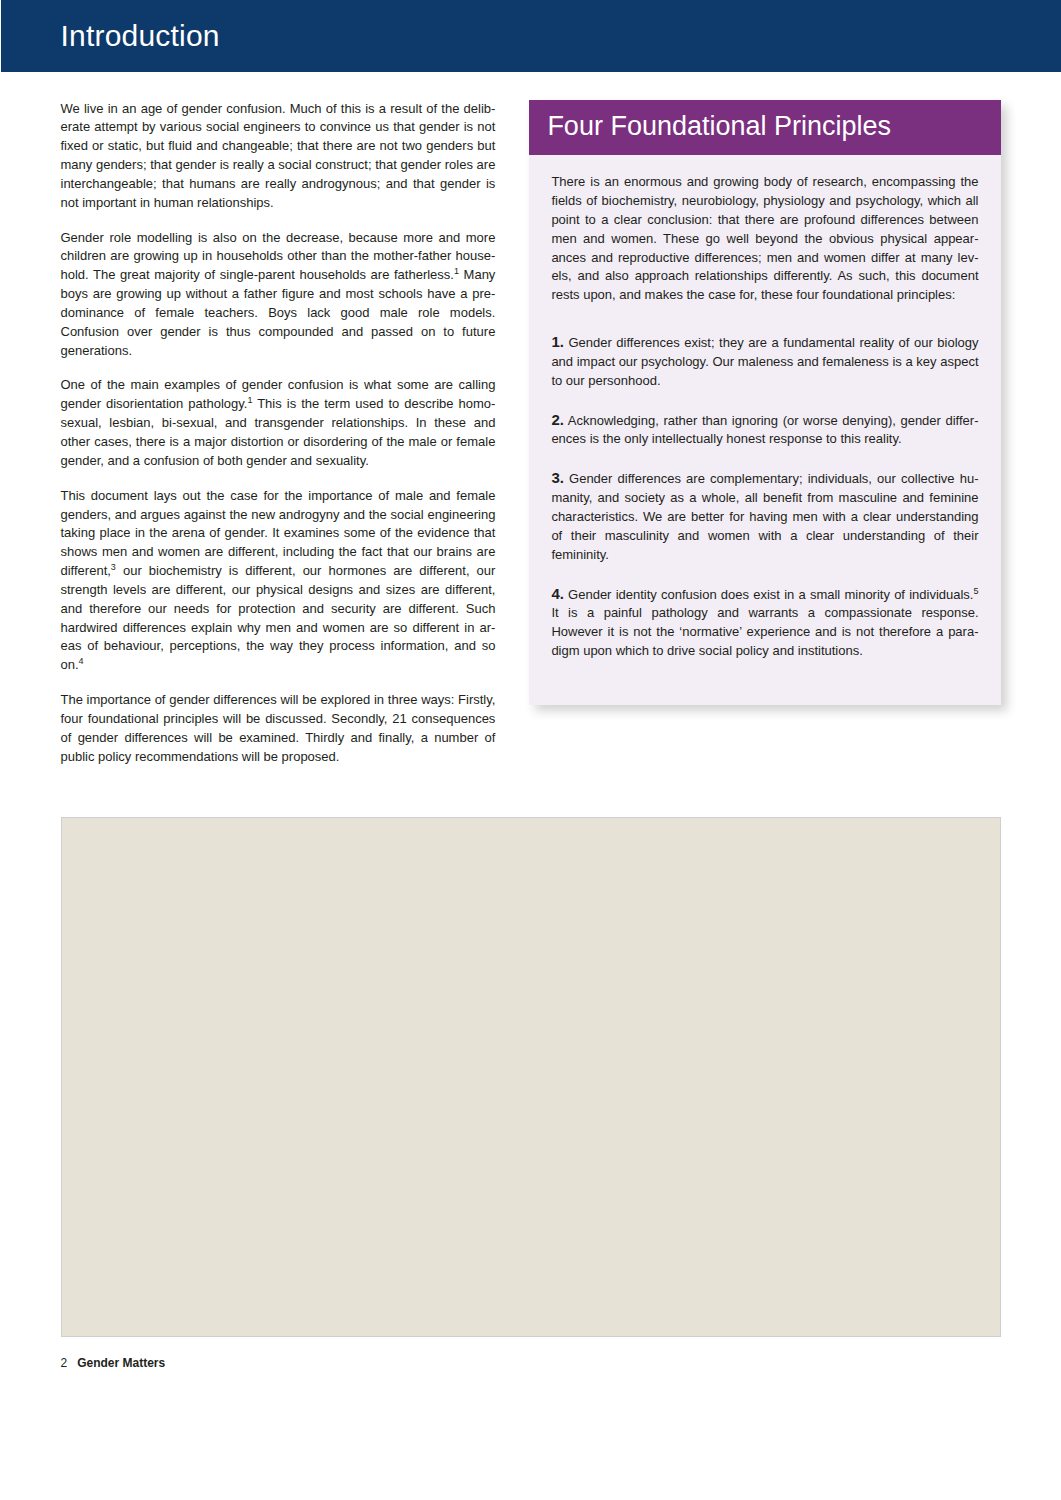Introduction
We live in an age of gender confusion. Much of this is a result of the deliberate attempt by various social engineers to convince us that gender is not fixed or static, but fluid and changeable; that there are not two genders but many genders; that gender is really a social construct; that gender roles are interchangeable; that humans are really androgynous; and that gender is not important in human relationships.
Gender role modelling is also on the decrease, because more and more children are growing up in households other than the mother-father household. The great majority of single-parent households are fatherless.1 Many boys are growing up without a father figure and most schools have a predominance of female teachers. Boys lack good male role models. Confusion over gender is thus compounded and passed on to future generations.
One of the main examples of gender confusion is what some are calling gender disorientation pathology.1 This is the term used to describe homosexual, lesbian, bi-sexual, and transgender relationships. In these and other cases, there is a major distortion or disordering of the male or female gender, and a confusion of both gender and sexuality.
This document lays out the case for the importance of male and female genders, and argues against the new androgyny and the social engineering taking place in the arena of gender. It examines some of the evidence that shows men and women are different, including the fact that our brains are different,3 our biochemistry is different, our hormones are different, our strength levels are different, our physical designs and sizes are different, and therefore our needs for protection and security are different. Such hardwired differences explain why men and women are so different in areas of behaviour, perceptions, the way they process information, and so on.4
The importance of gender differences will be explored in three ways: Firstly, four foundational principles will be discussed. Secondly, 21 consequences of gender differences will be examined. Thirdly and finally, a number of public policy recommendations will be proposed.
Four Foundational Principles
There is an enormous and growing body of research, encompassing the fields of biochemistry, neurobiology, physiology and psychology, which all point to a clear conclusion: that there are profound differences between men and women. These go well beyond the obvious physical appearances and reproductive differences; men and women differ at many levels, and also approach relationships differently. As such, this document rests upon, and makes the case for, these four foundational principles:
1. Gender differences exist; they are a fundamental reality of our biology and impact our psychology. Our maleness and femaleness is a key aspect to our personhood.
2. Acknowledging, rather than ignoring (or worse denying), gender differences is the only intellectually honest response to this reality.
3. Gender differences are complementary; individuals, our collective humanity, and society as a whole, all benefit from masculine and feminine characteristics. We are better for having men with a clear understanding of their masculinity and women with a clear understanding of their femininity.
4. Gender identity confusion does exist in a small minority of individuals.5 It is a painful pathology and warrants a compassionate response. However it is not the ‘normative’ experience and is not therefore a paradigm upon which to drive social policy and institutions.
2 Gender Matters